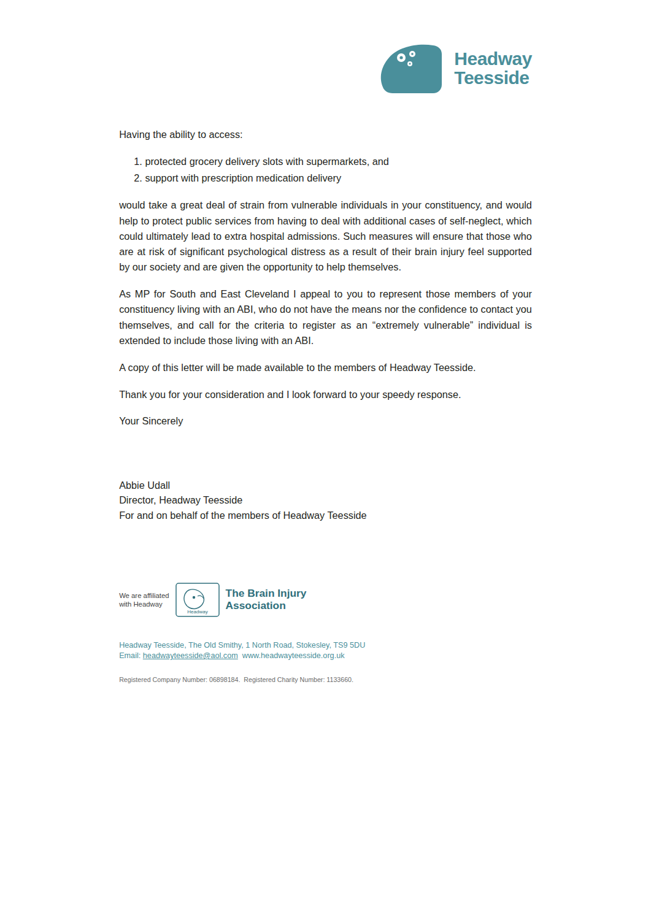Headway
Teesside
Having the ability to access:
protected grocery delivery slots with supermarkets, and
support with prescription medication delivery
would take a great deal of strain from vulnerable individuals in your constituency, and would help to protect public services from having to deal with additional cases of self-neglect, which could ultimately lead to extra hospital admissions. Such measures will ensure that those who are at risk of significant psychological distress as a result of their brain injury feel supported by our society and are given the opportunity to help themselves.
As MP for South and East Cleveland I appeal to you to represent those members of your constituency living with an ABI, who do not have the means nor the confidence to contact you themselves, and call for the criteria to register as an “extremely vulnerable” individual is extended to include those living with an ABI.
A copy of this letter will be made available to the members of Headway Teesside.
Thank you for your consideration and I look forward to your speedy response.
Your Sincerely
Abbie Udall
Director, Headway Teesside
For and on behalf of the members of Headway Teesside
We are affiliated
with Headway
Headway
The Brain Injury
Association
Headway Teesside, The Old Smithy, 1 North Road, Stokesley, TS9 5DU
Email: headwayteesside@aol.com www.headwayteesside.org.uk
Registered Company Number: 06898184. Registered Charity Number: 1133660.